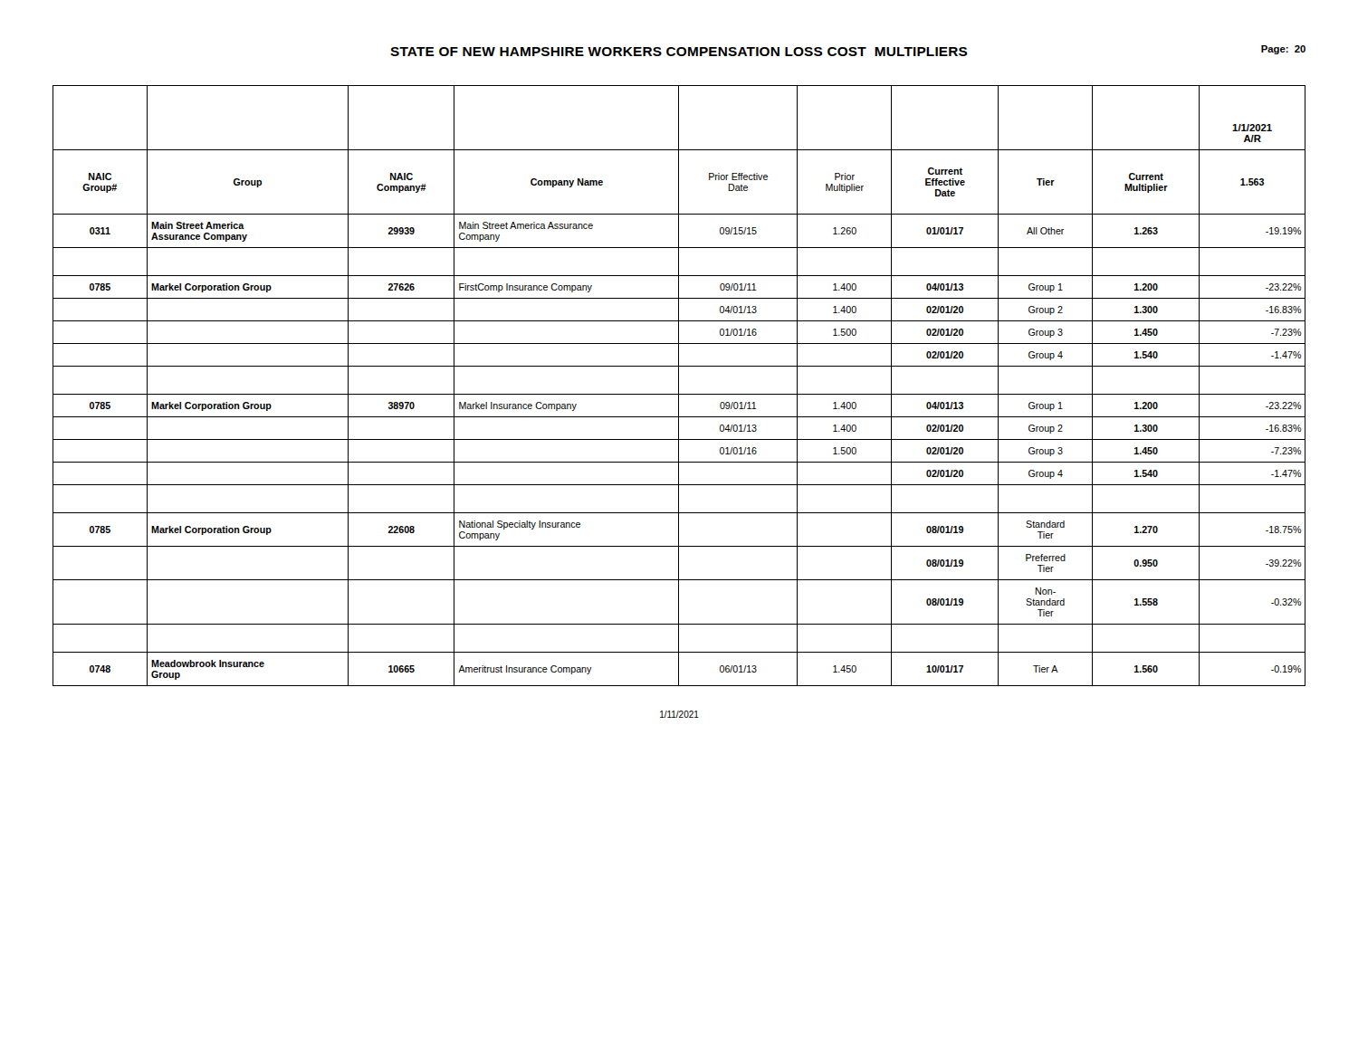STATE OF NEW HAMPSHIRE WORKERS COMPENSATION LOSS COST MULTIPLIERS
Page: 20
| | | | | | | | | | 1/1/2021 A/R |
| --- | --- | --- | --- | --- | --- | --- | --- | --- | --- |
| NAIC Group# | Group | NAIC Company# | Company Name | Prior Effective Date | Prior Multiplier | Current Effective Date | Tier | Current Multiplier | 1.563 |
| 0311 | Main Street America Assurance Company | 29939 | Main Street America Assurance Company | 09/15/15 | 1.260 | 01/01/17 | All Other | 1.263 | -19.19% |
| 0785 | Markel Corporation Group | 27626 | FirstComp Insurance Company | 09/01/11 | 1.400 | 04/01/13 | Group 1 | 1.200 | -23.22% |
| | | | | 04/01/13 | 1.400 | 02/01/20 | Group 2 | 1.300 | -16.83% |
| | | | | 01/01/16 | 1.500 | 02/01/20 | Group 3 | 1.450 | -7.23% |
| | | | | | | 02/01/20 | Group 4 | 1.540 | -1.47% |
| 0785 | Markel Corporation Group | 38970 | Markel Insurance Company | 09/01/11 | 1.400 | 04/01/13 | Group 1 | 1.200 | -23.22% |
| | | | | 04/01/13 | 1.400 | 02/01/20 | Group 2 | 1.300 | -16.83% |
| | | | | 01/01/16 | 1.500 | 02/01/20 | Group 3 | 1.450 | -7.23% |
| | | | | | | 02/01/20 | Group 4 | 1.540 | -1.47% |
| 0785 | Markel Corporation Group | 22608 | National Specialty Insurance Company | | | 08/01/19 | Standard Tier | 1.270 | -18.75% |
| | | | | | | 08/01/19 | Preferred Tier | 0.950 | -39.22% |
| | | | | | | 08/01/19 | Non- Standard Tier | 1.558 | -0.32% |
| 0748 | Meadowbrook Insurance Group | 10665 | Ameritrust Insurance Company | 06/01/13 | 1.450 | 10/01/17 | Tier A | 1.560 | -0.19% |
1/11/2021